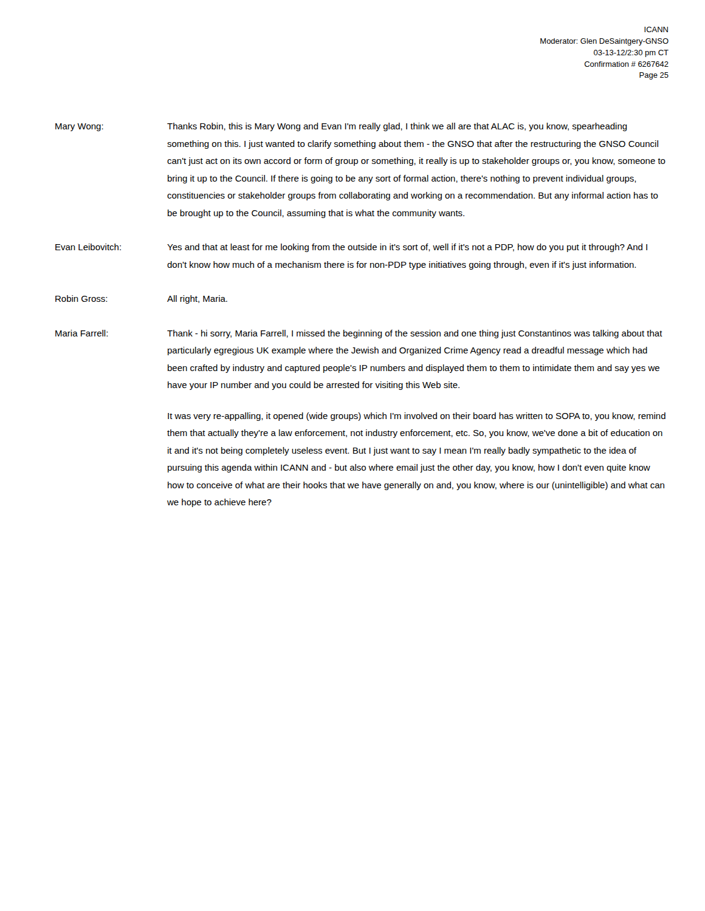ICANN
Moderator: Glen DeSaintgery-GNSO
03-13-12/2:30 pm CT
Confirmation # 6267642
Page 25
Mary Wong:
Thanks Robin, this is Mary Wong and Evan I'm really glad, I think we all are that ALAC is, you know, spearheading something on this. I just wanted to clarify something about them - the GNSO that after the restructuring the GNSO Council can't just act on its own accord or form of group or something, it really is up to stakeholder groups or, you know, someone to bring it up to the Council. If there is going to be any sort of formal action, there's nothing to prevent individual groups, constituencies or stakeholder groups from collaborating and working on a recommendation. But any informal action has to be brought up to the Council, assuming that is what the community wants.
Evan Leibovitch:
Yes and that at least for me looking from the outside in it's sort of, well if it's not a PDP, how do you put it through? And I don't know how much of a mechanism there is for non-PDP type initiatives going through, even if it's just information.
Robin Gross:
All right, Maria.
Maria Farrell:
Thank - hi sorry, Maria Farrell, I missed the beginning of the session and one thing just Constantinos was talking about that particularly egregious UK example where the Jewish and Organized Crime Agency read a dreadful message which had been crafted by industry and captured people's IP numbers and displayed them to them to intimidate them and say yes we have your IP number and you could be arrested for visiting this Web site.
It was very re-appalling, it opened (wide groups) which I'm involved on their board has written to SOPA to, you know, remind them that actually they're a law enforcement, not industry enforcement, etc. So, you know, we've done a bit of education on it and it's not being completely useless event. But I just want to say I mean I'm really badly sympathetic to the idea of pursuing this agenda within ICANN and - but also where email just the other day, you know, how I don't even quite know how to conceive of what are their hooks that we have generally on and, you know, where is our (unintelligible) and what can we hope to achieve here?